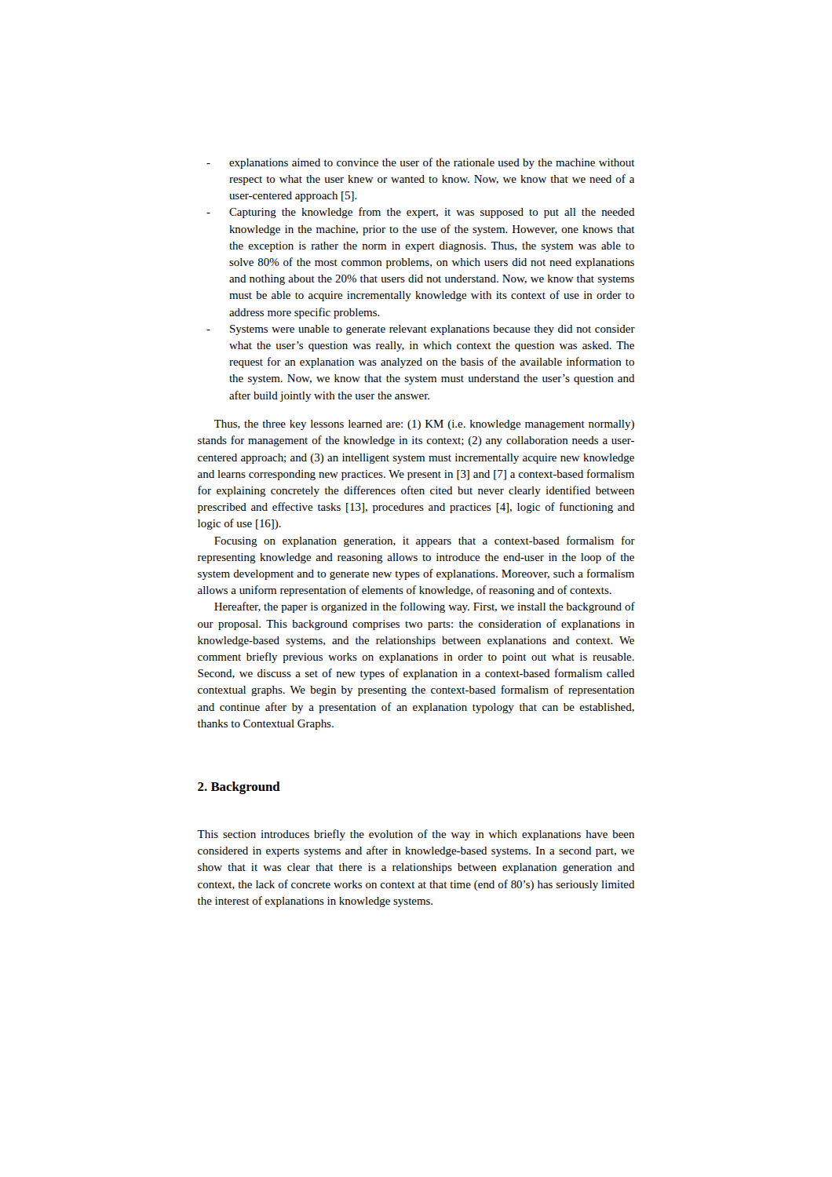explanations aimed to convince the user of the rationale used by the machine without respect to what the user knew or wanted to know. Now, we know that we need of a user-centered approach [5].
Capturing the knowledge from the expert, it was supposed to put all the needed knowledge in the machine, prior to the use of the system. However, one knows that the exception is rather the norm in expert diagnosis. Thus, the system was able to solve 80% of the most common problems, on which users did not need explanations and nothing about the 20% that users did not understand. Now, we know that systems must be able to acquire incrementally knowledge with its context of use in order to address more specific problems.
Systems were unable to generate relevant explanations because they did not consider what the user’s question was really, in which context the question was asked. The request for an explanation was analyzed on the basis of the available information to the system. Now, we know that the system must understand the user’s question and after build jointly with the user the answer.
Thus, the three key lessons learned are: (1) KM (i.e. knowledge management normally) stands for management of the knowledge in its context; (2) any collaboration needs a user-centered approach; and (3) an intelligent system must incrementally acquire new knowledge and learns corresponding new practices. We present in [3] and [7] a context-based formalism for explaining concretely the differences often cited but never clearly identified between prescribed and effective tasks [13], procedures and practices [4], logic of functioning and logic of use [16]).
Focusing on explanation generation, it appears that a context-based formalism for representing knowledge and reasoning allows to introduce the end-user in the loop of the system development and to generate new types of explanations. Moreover, such a formalism allows a uniform representation of elements of knowledge, of reasoning and of contexts.
Hereafter, the paper is organized in the following way. First, we install the background of our proposal. This background comprises two parts: the consideration of explanations in knowledge-based systems, and the relationships between explanations and context. We comment briefly previous works on explanations in order to point out what is reusable. Second, we discuss a set of new types of explanation in a context-based formalism called contextual graphs. We begin by presenting the context-based formalism of representation and continue after by a presentation of an explanation typology that can be established, thanks to Contextual Graphs.
2. Background
This section introduces briefly the evolution of the way in which explanations have been considered in experts systems and after in knowledge-based systems. In a second part, we show that it was clear that there is a relationships between explanation generation and context, the lack of concrete works on context at that time (end of 80’s) has seriously limited the interest of explanations in knowledge systems.